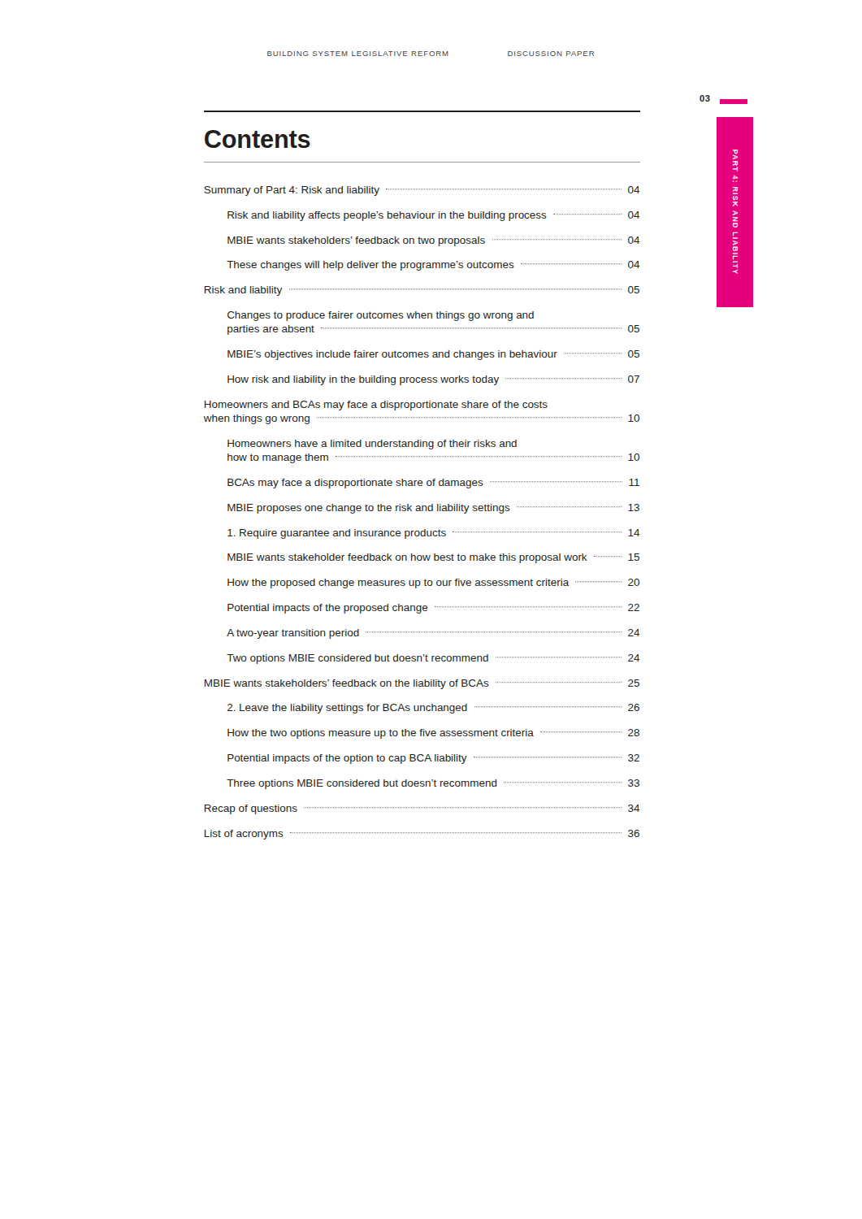Building System Legislative Reform Discussion Paper
03
Part 4: Risk and liability
Contents
Summary of Part 4: Risk and liability 04
Risk and liability affects people’s behaviour in the building process 04
MBIE wants stakeholders’ feedback on two proposals 04
These changes will help deliver the programme’s outcomes 04
Risk and liability 05
Changes to produce fairer outcomes when things go wrong and parties are absent 05
MBIE’s objectives include fairer outcomes and changes in behaviour 05
How risk and liability in the building process works today 07
Homeowners and BCAs may face a disproportionate share of the costs when things go wrong 10
Homeowners have a limited understanding of their risks and how to manage them 10
BCAs may face a disproportionate share of damages 11
MBIE proposes one change to the risk and liability settings 13
1. Require guarantee and insurance products 14
MBIE wants stakeholder feedback on how best to make this proposal work 15
How the proposed change measures up to our five assessment criteria 20
Potential impacts of the proposed change 22
A two-year transition period 24
Two options MBIE considered but doesn’t recommend 24
MBIE wants stakeholders’ feedback on the liability of BCAs 25
2. Leave the liability settings for BCAs unchanged 26
How the two options measure up to the five assessment criteria 28
Potential impacts of the option to cap BCA liability 32
Three options MBIE considered but doesn’t recommend 33
Recap of questions 34
List of acronyms 36